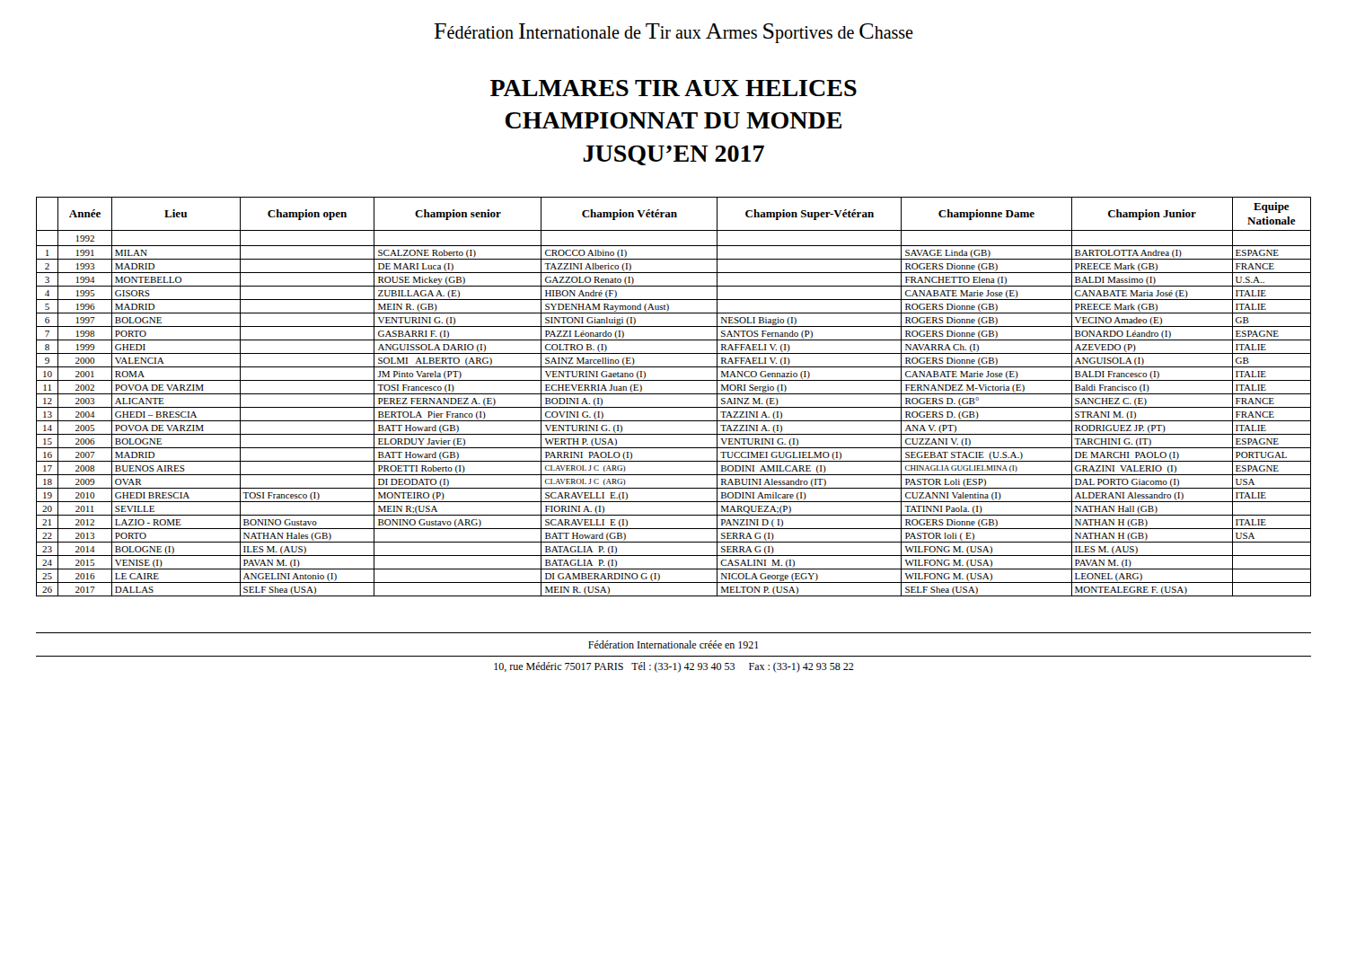Fédération Internationale de Tir aux Armes Sportives de Chasse
PALMARES TIR AUX HELICES
CHAMPIONNAT DU MONDE
JUSQU’EN 2017
| | Année | Lieu | Champion open | Champion senior | Champion Vétéran | Champion Super-Vétéran | Championne Dame | Champion Junior | Equipe Nationale |
| --- | --- | --- | --- | --- | --- | --- | --- | --- | --- |
| | 1992 | | | | | | | | |
| 1 | 1991 | MILAN | | SCALZONE Roberto (I) | CROCCO Albino (I) | | SAVAGE Linda (GB) | BARTOLOTTA Andrea (I) | ESPAGNE |
| 2 | 1993 | MADRID | | DE MARI Luca (I) | TAZZINI Alberico (I) | | ROGERS Dionne (GB) | PREECE Mark (GB) | FRANCE |
| 3 | 1994 | MONTEBELLO | | ROUSE Mickey (GB) | GAZZOLO Renato (I) | | FRANCHETTO Elena (I) | BALDI Massimo (I) | U.S.A.. |
| 4 | 1995 | GISORS | | ZUBILLAGA A. (E) | HIBON André (F) | | CANABATE Marie Jose (E) | CANABATE Maria José (E) | ITALIE |
| 5 | 1996 | MADRID | | MEIN R. (GB) | SYDENHAM Raymond (Aust) | | ROGERS Dionne (GB) | PREECE Mark (GB) | ITALIE |
| 6 | 1997 | BOLOGNE | | VENTURINI G. (I) | SINTONI Gianluigi (I) | NESOLI Biagio (I) | ROGERS Dionne (GB) | VECINO Amadeo (E) | GB |
| 7 | 1998 | PORTO | | GASBARRI F. (I) | PAZZI Léonardo (I) | SANTOS Fernando (P) | ROGERS Dionne (GB) | BONARDO Léandro (I) | ESPAGNE |
| 8 | 1999 | GHEDI | | ANGUISSOLA DARIO (I) | COLTRO B. (I) | RAFFAELI V. (I) | NAVARRA Ch. (I) | AZEVEDO (P) | ITALIE |
| 9 | 2000 | VALENCIA | | SOLMI ALBERTO (ARG) | SAINZ Marcellino (E) | RAFFAELI V. (I) | ROGERS Dionne (GB) | ANGUISOLA (I) | GB |
| 10 | 2001 | ROMA | | JM Pinto Varela (PT) | VENTURINI Gaetano (I) | MANCO Gennazio (I) | CANABATE Marie Jose (E) | BALDI Francesco (I) | ITALIE |
| 11 | 2002 | POVOA DE VARZIM | | TOSI Francesco (I) | ECHEVERRIA Juan (E) | MORI Sergio (I) | FERNANDEZ M-Victoria (E) | Baldi Francisco (I) | ITALIE |
| 12 | 2003 | ALICANTE | | PEREZ FERNANDEZ A. (E) | BODINI A. (I) | SAINZ M. (E) | ROGERS D. (GB° | SANCHEZ C. (E) | FRANCE |
| 13 | 2004 | GHEDI – BRESCIA | | BERTOLA Pier Franco (I) | COVINI G. (I) | TAZZINI A. (I) | ROGERS D. (GB) | STRANI M. (I) | FRANCE |
| 14 | 2005 | POVOA DE VARZIM | | BATT Howard (GB) | VENTURINI G. (I) | TAZZINI A. (I) | ANA V. (PT) | RODRIGUEZ JP. (PT) | ITALIE |
| 15 | 2006 | BOLOGNE | | ELORDUY Javier (E) | WERTH P. (USA) | VENTURINI G. (I) | CUZZANI V. (I) | TARCHINI G. (IT) | ESPAGNE |
| 16 | 2007 | MADRID | | BATT Howard (GB) | PARRINI PAOLO (I) | TUCCIMEI GUGLIELMO (I) | SEGEBAT STACIE (U.S.A.) | DE MARCHI PAOLO (I) | PORTUGAL |
| 17 | 2008 | BUENOS AIRES | | PROETTI Roberto (I) | CLAVEROL J C (ARG) | BODINI AMILCARE (I) | CHINAGLIA GUGLIELMINA (I) | GRAZINI VALERIO (I) | ESPAGNE |
| 18 | 2009 | OVAR | | DI DEODATO (I) | CLAVEROL J C (ARG) | RABUINI Alessandro (IT) | PASTOR Loli (ESP) | DAL PORTO Giacomo (I) | USA |
| 19 | 2010 | GHEDI BRESCIA | TOSI Francesco (I) | MONTEIRO (P) | SCARAVELLI E.(I) | BODINI Amilcare (I) | CUZANNI Valentina (I) | ALDERANI Alessandro (I) | ITALIE |
| 20 | 2011 | SEVILLE | | MEIN R;(USA | FIORINI A. (I) | MARQUEZA;(P) | TATINNI Paola. (I) | NATHAN Hall (GB) | |
| 21 | 2012 | LAZIO - ROME | BONINO Gustavo | BONINO Gustavo (ARG) | SCARAVELLI E (I) | PANZINI D ( I) | ROGERS Dionne (GB) | NATHAN H (GB) | ITALIE |
| 22 | 2013 | PORTO | NATHAN Hales (GB) | | BATT Howard (GB) | SERRA G (I) | PASTOR loli ( E) | NATHAN H (GB) | USA |
| 23 | 2014 | BOLOGNE (I) | ILES M. (AUS) | | BATAGLIA P. (I) | SERRA G (I) | WILFONG M. (USA) | ILES M. (AUS) | |
| 24 | 2015 | VENISE (I) | PAVAN M. (I) | | BATAGLIA P. (I) | CASALINI M. (I) | WILFONG M. (USA) | PAVAN M. (I) | |
| 25 | 2016 | LE CAIRE | ANGELINI Antonio (I) | | DI GAMBERARDINO G (I) | NICOLA George (EGY) | WILFONG M. (USA) | LEONEL (ARG) | |
| 26 | 2017 | DALLAS | SELF Shea (USA) | | MEIN R. (USA) | MELTON P. (USA) | SELF Shea (USA) | MONTEALEGRE F. (USA) | |
Fédération Internationale créée en 1921
10, rue Médéric 75017 PARIS Tél : (33-1) 42 93 40 53 Fax : (33-1) 42 93 58 22